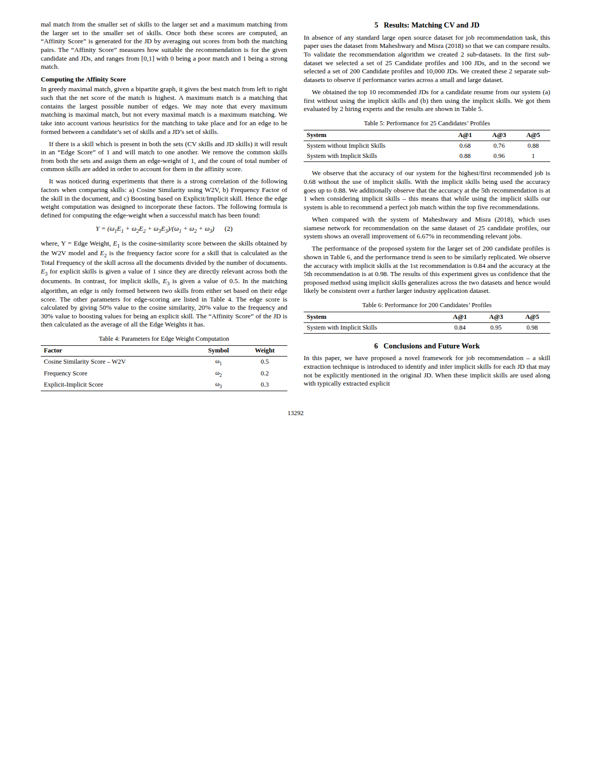mal match from the smaller set of skills to the larger set and a maximum matching from the larger set to the smaller set of skills. Once both these scores are computed, an “Affinity Score” is generated for the JD by averaging out scores from both the matching pairs. The “Affinity Score” measures how suitable the recommendation is for the given candidate and JDs, and ranges from [0,1] with 0 being a poor match and 1 being a strong match.
Computing the Affinity Score
In greedy maximal match, given a bipartite graph, it gives the best match from left to right such that the net score of the match is highest. A maximum match is a matching that contains the largest possible number of edges. We may note that every maximum matching is maximal match, but not every maximal match is a maximum matching. We take into account various heuristics for the matching to take place and for an edge to be formed between a candidate’s set of skills and a JD’s set of skills.
If there is a skill which is present in both the sets (CV skills and JD skills) it will result in an “Edge Score” of 1 and will match to one another. We remove the common skills from both the sets and assign them an edge-weight of 1, and the count of total number of common skills are added in order to account for them in the affinity score.
It was noticed during experiments that there is a strong correlation of the following factors when comparing skills: a) Cosine Similarity using W2V, b) Frequency Factor of the skill in the document, and c) Boosting based on Explicit/Implicit skill. Hence the edge weight computation was designed to incorporate these factors. The following formula is defined for computing the edge-weight when a successful match has been found:
Y = (ω1E1 + ω2E2 + ω3E3)/(ω1 + ω2 + ω3)(2)
where, Y = Edge Weight, E1 is the cosine-similarity score between the skills obtained by the W2V model and E2 is the frequency factor score for a skill that is calculated as the Total Frequency of the skill across all the documents divided by the number of documents. E3 for explicit skills is given a value of 1 since they are directly relevant across both the documents. In contrast, for implicit skills, E3 is given a value of 0.5. In the matching algorithm, an edge is only formed between two skills from either set based on their edge score. The other parameters for edge-scoring are listed in Table 4. The edge score is calculated by giving 50% value to the cosine similarity, 20% value to the frequency and 30% value to boosting values for being an explicit skill. The “Affinity Score” of the JD is then calculated as the average of all the Edge Weights it has.
Table 4: Parameters for Edge Weight Computation
| Factor | Symbol | Weight |
| --- | --- | --- |
| Cosine Similarity Score – W2V | ω 1 | 0.5 |
| Frequency Score | ω 2 | 0.2 |
| Explicit-Implicit Score | ω 3 | 0.3 |
5 Results: Matching CV and JD
In absence of any standard large open source dataset for job recommendation task, this paper uses the dataset from Maheshwary and Misra (2018) so that we can compare results. To validate the recommendation algorithm we created 2 sub-datasets. In the first sub-dataset we selected a set of 25 Candidate profiles and 100 JDs, and in the second we selected a set of 200 Candidate profiles and 10,000 JDs. We created these 2 separate sub-datasets to observe if performance varies across a small and large dataset.
We obtained the top 10 recommended JDs for a candidate resume from our system (a) first without using the implicit skills and (b) then using the implicit skills. We got them evaluated by 2 hiring experts and the results are shown in Table 5.
Table 5: Performance for 25 Candidates’ Profiles
| System | A@1 | A@3 | A@5 |
| --- | --- | --- | --- |
| System without Implicit Skills | 0.68 | 0.76 | 0.88 |
| System with Implicit Skills | 0.88 | 0.96 | 1 |
We observe that the accuracy of our system for the highest/first recommended job is 0.68 without the use of implicit skills. With the implicit skills being used the accuracy goes up to 0.88. We additionally observe that the accuracy at the 5th recommendation is at 1 when considering implicit skills – this means that while using the implicit skills our system is able to recommend a perfect job match within the top five recommendations.
When compared with the system of Maheshwary and Misra (2018), which uses siamese network for recommendation on the same dataset of 25 candidate profiles, our system shows an overall improvement of 6.67% in recommending relevant jobs.
The performance of the proposed system for the larger set of 200 candidate profiles is shown in Table 6, and the performance trend is seen to be similarly replicated. We observe the accuracy with implicit skills at the 1st recommendation is 0.84 and the accuracy at the 5th recommendation is at 0.98. The results of this experiment gives us confidence that the proposed method using implicit skills generalizes across the two datasets and hence would likely be consistent over a further larger industry application dataset.
Table 6: Performance for 200 Candidates’ Profiles
| System | A@1 | A@3 | A@5 |
| --- | --- | --- | --- |
| System with Implicit Skills | 0.84 | 0.95 | 0.98 |
6 Conclusions and Future Work
In this paper, we have proposed a novel framework for job recommendation – a skill extraction technique is introduced to identify and infer implicit skills for each JD that may not be explicitly mentioned in the original JD. When these implicit skills are used along with typically extracted explicit
13292